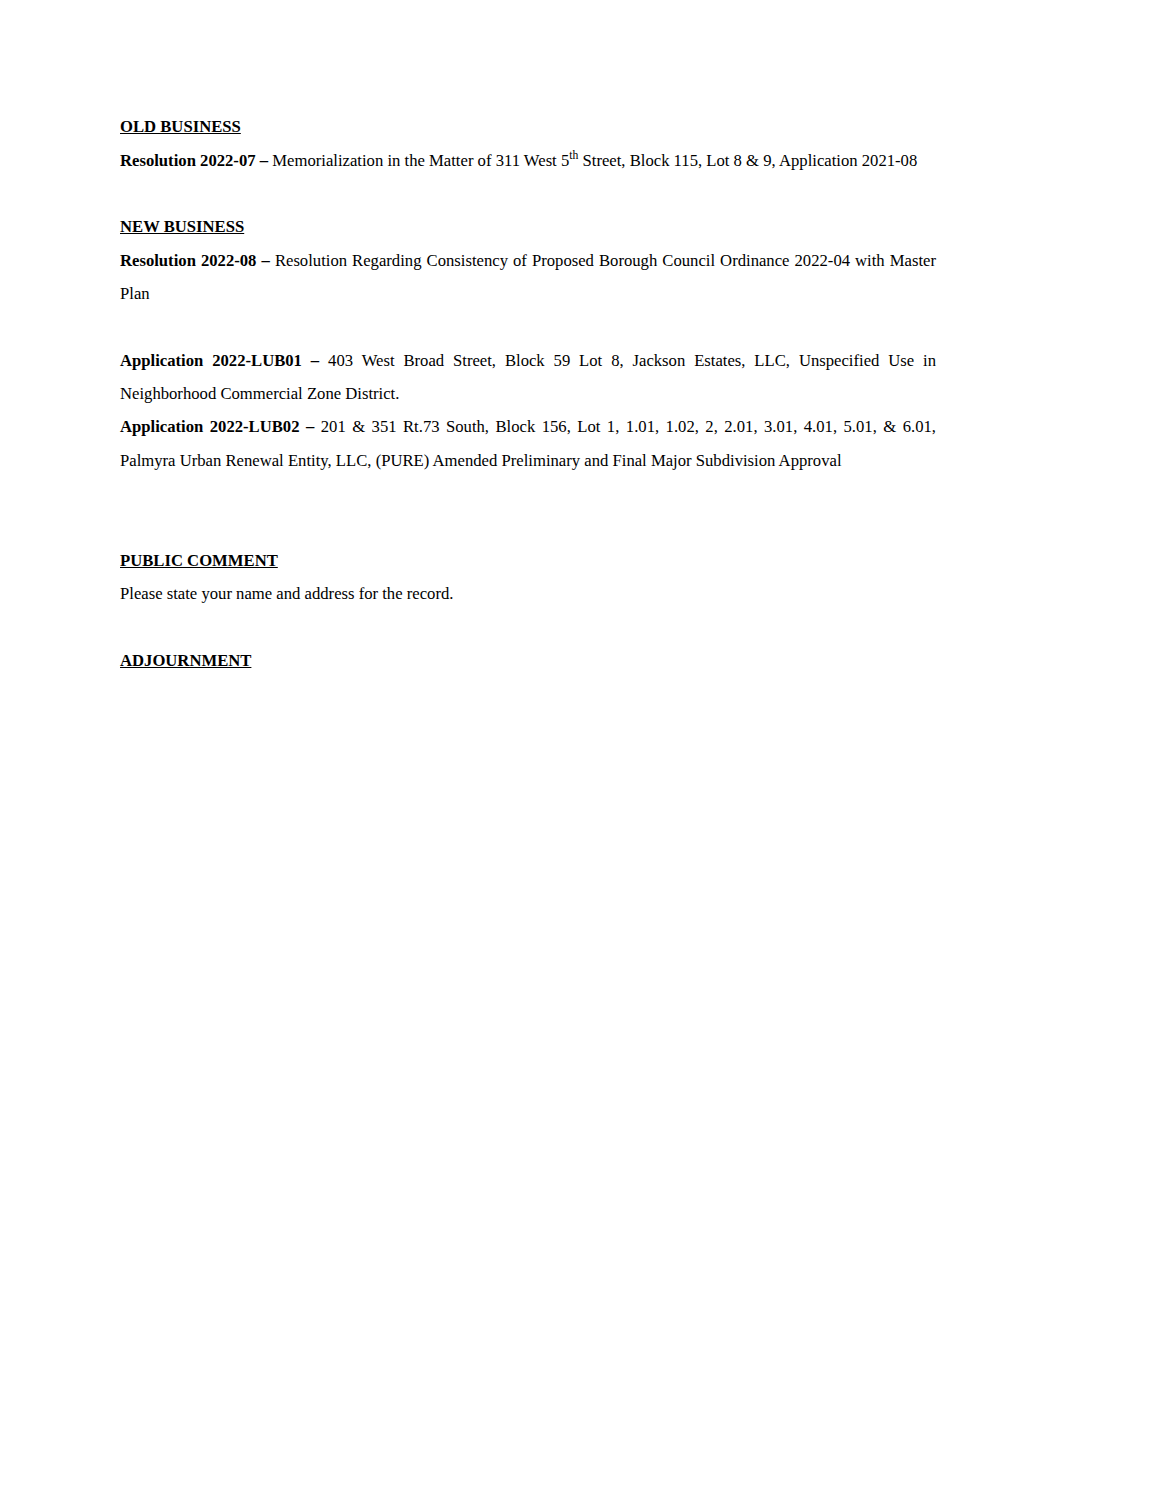OLD BUSINESS
Resolution 2022-07 – Memorialization in the Matter of 311 West 5th Street, Block 115, Lot 8 & 9, Application 2021-08
NEW BUSINESS
Resolution 2022-08 – Resolution Regarding Consistency of Proposed Borough Council Ordinance 2022-04 with Master Plan
Application 2022-LUB01 – 403 West Broad Street, Block 59 Lot 8, Jackson Estates, LLC, Unspecified Use in Neighborhood Commercial Zone District.
Application 2022-LUB02 – 201 & 351 Rt.73 South, Block 156, Lot 1, 1.01, 1.02, 2, 2.01, 3.01, 4.01, 5.01, & 6.01, Palmyra Urban Renewal Entity, LLC, (PURE) Amended Preliminary and Final Major Subdivision Approval
PUBLIC COMMENT
Please state your name and address for the record.
ADJOURNMENT